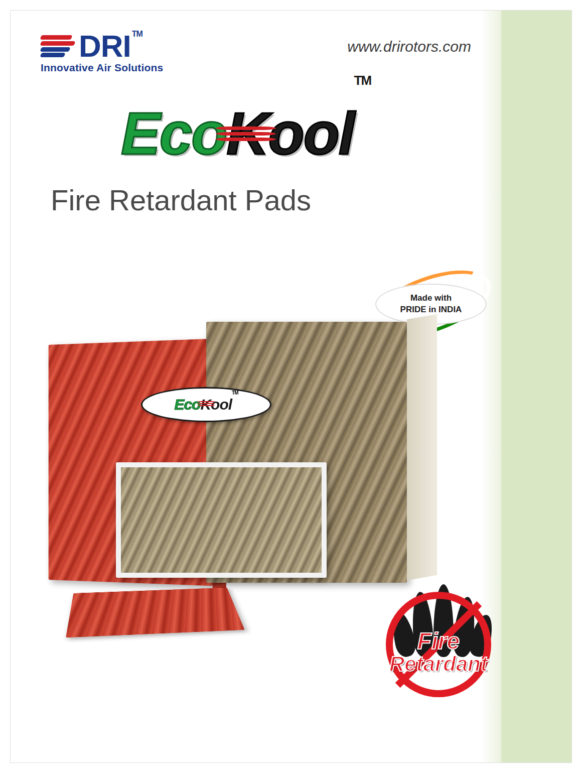DRITM
Innovative Air Solutions
www.drirotors.com
Eco Kool TM
Fire Retardant Pads
Made with PRIDE in INDIA
Eco Kool TM
Fire
Retardant